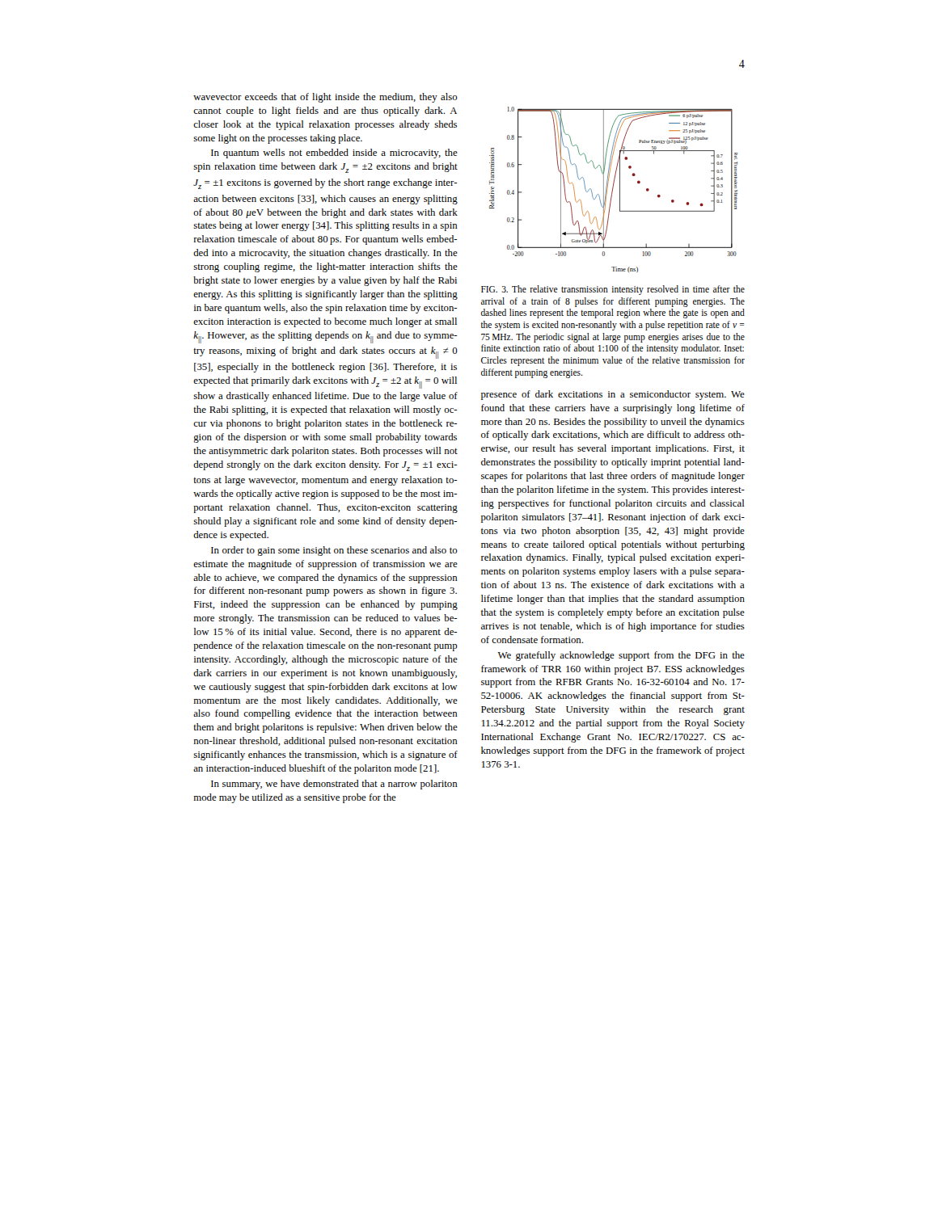4
wavevector exceeds that of light inside the medium, they also cannot couple to light fields and are thus optically dark. A closer look at the typical relaxation processes already sheds some light on the processes taking place.
In quantum wells not embedded inside a microcavity, the spin relaxation time between dark Jz = ±2 excitons and bright Jz = ±1 excitons is governed by the short range exchange interaction between excitons [33], which causes an energy splitting of about 80 μeV between the bright and dark states with dark states being at lower energy [34]. This splitting results in a spin relaxation timescale of about 80 ps. For quantum wells embedded into a microcavity, the situation changes drastically. In the strong coupling regime, the light-matter interaction shifts the bright state to lower energies by a value given by half the Rabi energy. As this splitting is significantly larger than the splitting in bare quantum wells, also the spin relaxation time by exciton-exciton interaction is expected to become much longer at small k||. However, as the splitting depends on k|| and due to symmetry reasons, mixing of bright and dark states occurs at k|| ≠ 0 [35], especially in the bottleneck region [36]. Therefore, it is expected that primarily dark excitons with Jz = ±2 at k|| = 0 will show a drastically enhanced lifetime. Due to the large value of the Rabi splitting, it is expected that relaxation will mostly occur via phonons to bright polariton states in the bottleneck region of the dispersion or with some small probability towards the antisymmetric dark polariton states. Both processes will not depend strongly on the dark exciton density. For Jz = ±1 excitons at large wavevector, momentum and energy relaxation towards the optically active region is supposed to be the most important relaxation channel. Thus, exciton-exciton scattering should play a significant role and some kind of density dependence is expected.
In order to gain some insight on these scenarios and also to estimate the magnitude of suppression of transmission we are able to achieve, we compared the dynamics of the suppression for different non-resonant pump powers as shown in figure 3. First, indeed the suppression can be enhanced by pumping more strongly. The transmission can be reduced to values below 15 % of its initial value. Second, there is no apparent dependence of the relaxation timescale on the non-resonant pump intensity. Accordingly, although the microscopic nature of the dark carriers in our experiment is not known unambiguously, we cautiously suggest that spin-forbidden dark excitons at low momentum are the most likely candidates. Additionally, we also found compelling evidence that the interaction between them and bright polaritons is repulsive: When driven below the non-linear threshold, additional pulsed non-resonant excitation significantly enhances the transmission, which is a signature of an interaction-induced blueshift of the polariton mode [21].
In summary, we have demonstrated that a narrow polariton mode may be utilized as a sensitive probe for the
0.0 0.2 0.4 0.6 0.8 1.0 -200 -100 0 100 200 300 Time (ns) Relative Transmission Gate Open 6 pJ/pulse 12 pJ/pulse 25 pJ/pulse 125 pJ/pulse 0 50 100 Pulse Energy (pJ/pulse) 0.7 0.6 0.5 0.4 0.3 0.2 0.1 Rel. Transmission Minimum
FIG. 3. The relative transmission intensity resolved in time after the arrival of a train of 8 pulses for different pumping energies. The dashed lines represent the temporal region where the gate is open and the system is excited non-resonantly with a pulse repetition rate of ν = 75 MHz. The periodic signal at large pump energies arises due to the finite extinction ratio of about 1:100 of the intensity modulator. Inset: Circles represent the minimum value of the relative transmission for different pumping energies.
presence of dark excitations in a semiconductor system. We found that these carriers have a surprisingly long lifetime of more than 20 ns. Besides the possibility to unveil the dynamics of optically dark excitations, which are difficult to address otherwise, our result has several important implications. First, it demonstrates the possibility to optically imprint potential landscapes for polaritons that last three orders of magnitude longer than the polariton lifetime in the system. This provides interesting perspectives for functional polariton circuits and classical polariton simulators [37–41]. Resonant injection of dark excitons via two photon absorption [35, 42, 43] might provide means to create tailored optical potentials without perturbing relaxation dynamics. Finally, typical pulsed excitation experiments on polariton systems employ lasers with a pulse separation of about 13 ns. The existence of dark excitations with a lifetime longer than that implies that the standard assumption that the system is completely empty before an excitation pulse arrives is not tenable, which is of high importance for studies of condensate formation.
We gratefully acknowledge support from the DFG in the framework of TRR 160 within project B7. ESS acknowledges support from the RFBR Grants No. 16-32-60104 and No. 17-52-10006. AK acknowledges the financial support from St-Petersburg State University within the research grant 11.34.2.2012 and the partial support from the Royal Society International Exchange Grant No. IEC/R2/170227. CS acknowledges support from the DFG in the framework of project 1376 3-1.